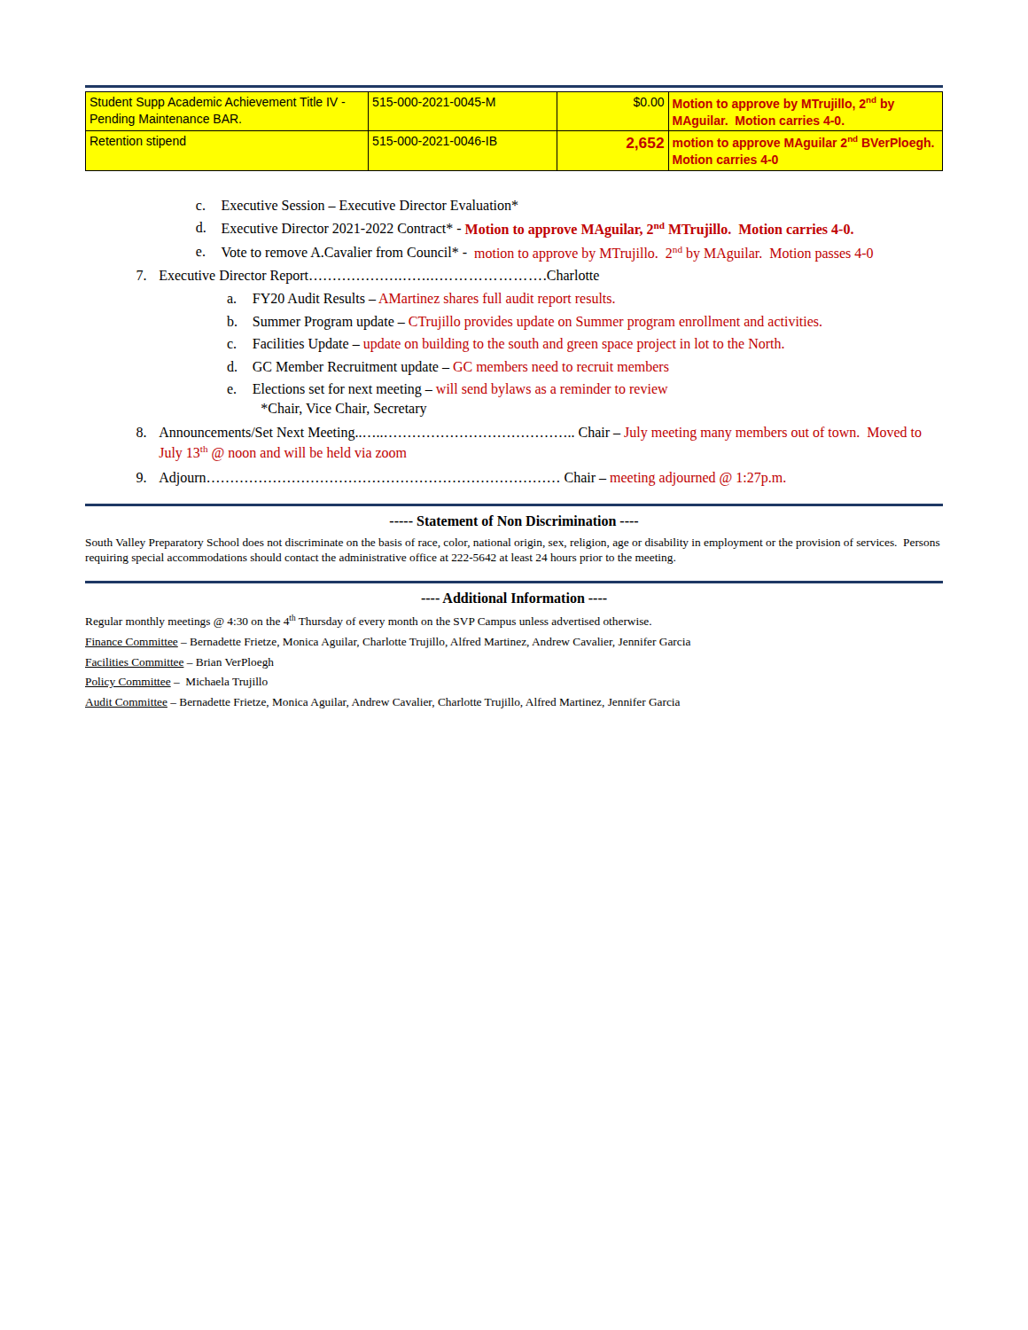| Student Supp Academic Achievement Title IV - Pending Maintenance BAR. | 515-000-2021-0045-M | $0.00 | Motion to approve by MTrujillo, 2 nd by MAguilar. Motion carries 4-0. |
| Retention stipend | 515-000-2021-0046-IB | 2,652 | motion to approve MAguilar 2 nd BVerPloegh. Motion carries 4-0 |
c. Executive Session – Executive Director Evaluation*
d. Executive Director 2021-2022 Contract* - Motion to approve MAguilar, 2nd MTrujillo. Motion carries 4-0.
e. Vote to remove A.Cavalier from Council* - motion to approve by MTrujillo. 2nd by MAguilar. Motion passes 4-0
7. Executive Director Report………………...…....………………….Charlotte
a. FY20 Audit Results – AMartinez shares full audit report results.
b. Summer Program update – CTrujillo provides update on Summer program enrollment and activities.
c. Facilities Update – update on building to the south and green space project in lot to the North.
d. GC Member Recruitment update – GC members need to recruit members
e. Elections set for next meeting – will send bylaws as a reminder to review *Chair, Vice Chair, Secretary
8. Announcements/Set Next Meeting..…..………………………………….. Chair – July meeting many members out of town. Moved to July 13th @ noon and will be held via zoom
9. Adjourn………………………………………………………………… Chair – meeting adjourned @ 1:27p.m.
----- Statement of Non Discrimination ----
South Valley Preparatory School does not discriminate on the basis of race, color, national origin, sex, religion, age or disability in employment or the provision of services. Persons requiring special accommodations should contact the administrative office at 222-5642 at least 24 hours prior to the meeting.
---- Additional Information ----
Regular monthly meetings @ 4:30 on the 4th Thursday of every month on the SVP Campus unless advertised otherwise.
Finance Committee – Bernadette Frietze, Monica Aguilar, Charlotte Trujillo, Alfred Martinez, Andrew Cavalier, Jennifer Garcia
Facilities Committee – Brian VerPloegh
Policy Committee – Michaela Trujillo
Audit Committee – Bernadette Frietze, Monica Aguilar, Andrew Cavalier, Charlotte Trujillo, Alfred Martinez, Jennifer Garcia